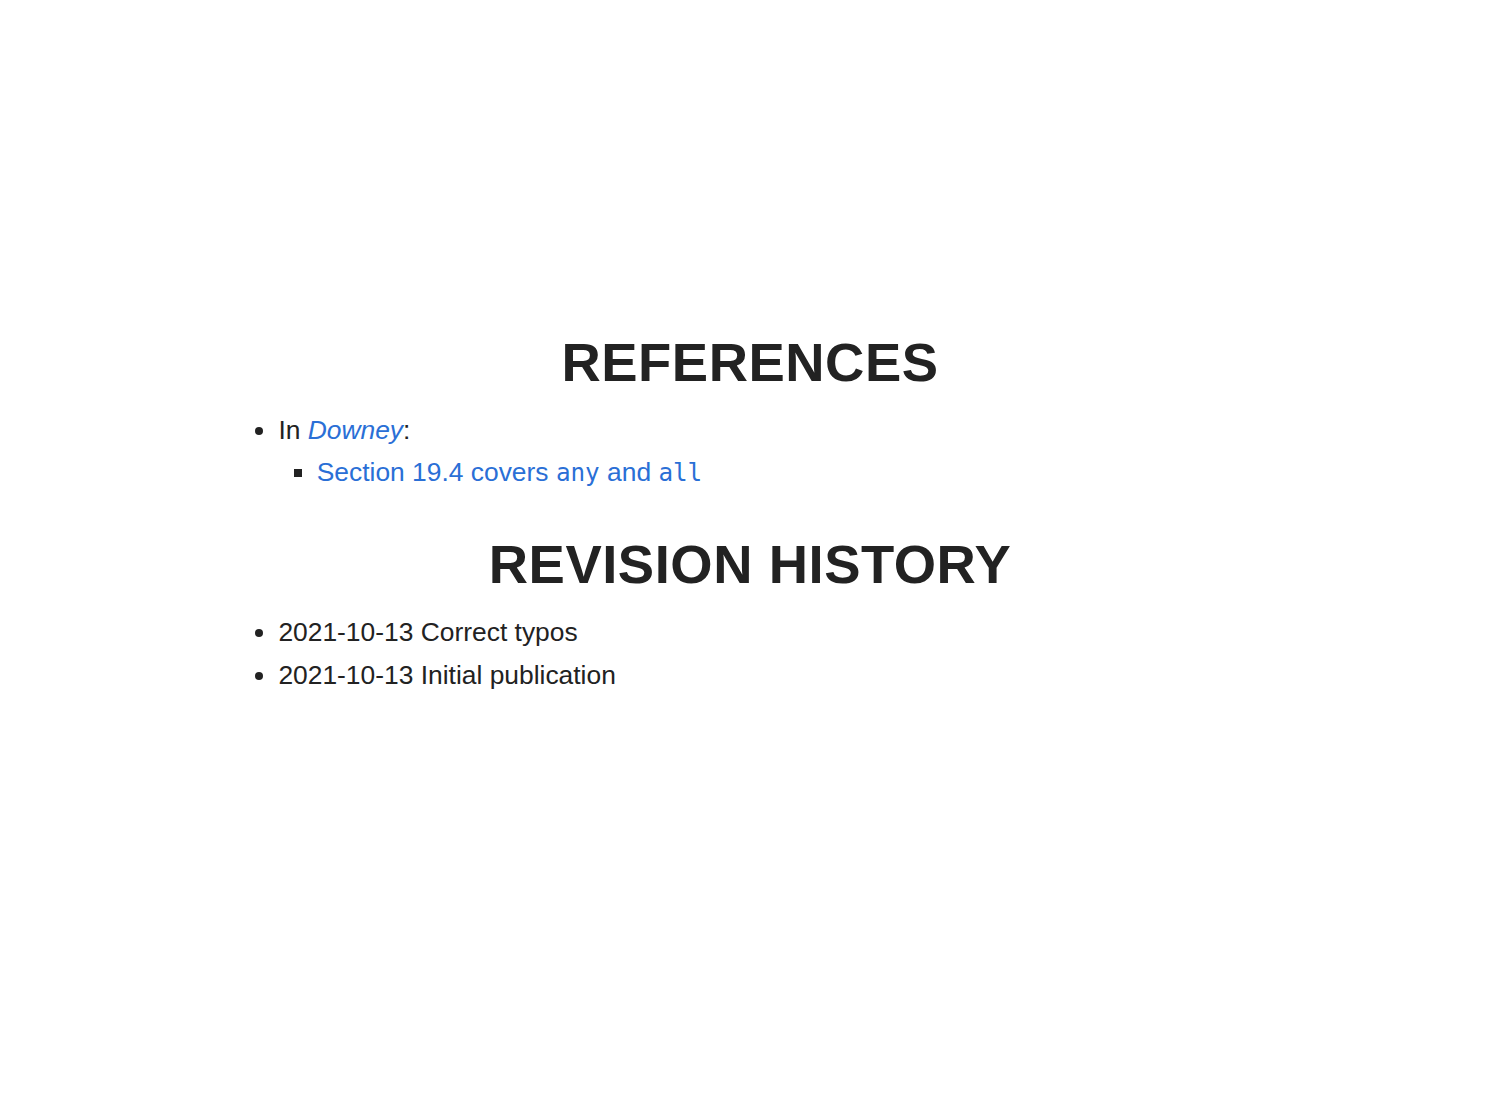REFERENCES
In Downey:
Section 19.4 covers any and all
REVISION HISTORY
2021-10-13 Correct typos
2021-10-13 Initial publication